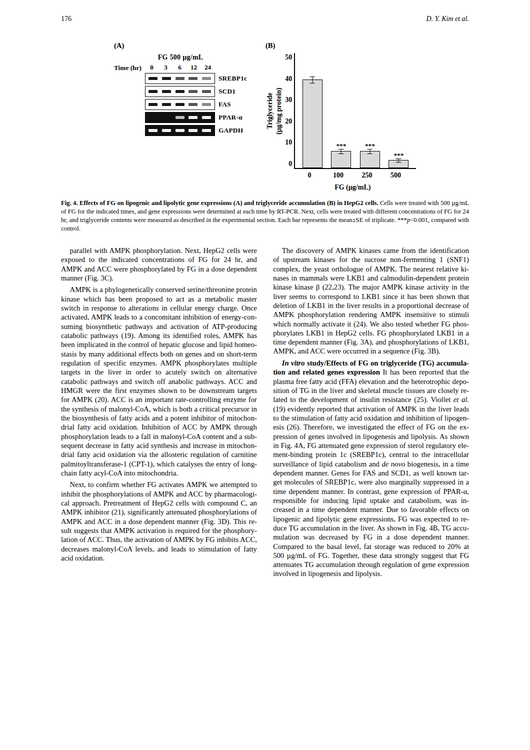176 D. Y. Kim et al.
(A)
FG 500 µg/mL
| Time (hr) | 0 | 3 | 6 | 12 | 24 | |
| | | SREBP1c |
| | | SCD1 |
| | | FAS |
| | | PPAR-α |
| | | GAPDH |
(B)
Triglyceride
(µg/mg protein)
50 40 30 20 10 0
***
***
***
0 100 250 500
FG (µg/mL)
Fig. 4. Effects of FG on lipogenic and lipolytic gene expressions (A) and triglyceride accumulation (B) in HepG2 cells. Cells were treated with 500 µg/mL of FG for the indicated times, and gene expressions were determined at each time by RT-PCR. Next, cells were treated with different concentrations of FG for 24 hr, and triglyceride contents were measured as described in the experimental section. Each bar represents the mean±SE of triplicate. ***p<0.001, compared with control.
parallel with AMPK phosphorylation. Next, HepG2 cells were exposed to the indicated concentrations of FG for 24 hr, and AMPK and ACC were phosphorylated by FG in a dose dependent manner (Fig. 3C).
AMPK is a phylogenetically conserved serine/threonine protein kinase which has been proposed to act as a metabolic master switch in response to alterations in cellular energy charge. Once activated, AMPK leads to a concomitant inhibition of energy-consuming biosynthetic pathways and activation of ATP-producing catabolic pathways (19). Among its identified roles, AMPK has been implicated in the control of hepatic glucose and lipid homeostasis by many additional effects both on genes and on short-term regulation of specific enzymes. AMPK phosphorylates multiple targets in the liver in order to acutely switch on alternative catabolic pathways and switch off anabolic pathways. ACC and HMGR were the first enzymes shown to be downstream targets for AMPK (20). ACC is an important rate-controlling enzyme for the synthesis of malonyl-CoA, which is both a critical precursor in the biosynthesis of fatty acids and a potent inhibitor of mitochondrial fatty acid oxidation. Inhibition of ACC by AMPK through phosphorylation leads to a fall in malonyl-CoA content and a subsequent decrease in fatty acid synthesis and increase in mitochondrial fatty acid oxidation via the allosteric regulation of carnitine palmitoyltransferase-1 (CPT-1), which catalyses the entry of long-chain fatty acyl-CoA into mitochondria.
Next, to confirm whether FG activates AMPK we attempted to inhibit the phosphorylations of AMPK and ACC by pharmacological approach. Pretreatment of HepG2 cells with compound C, an AMPK inhibitor (21), significantly attenuated phosphorylations of AMPK and ACC in a dose dependent manner (Fig. 3D). This result suggests that AMPK activation is required for the phosphorylation of ACC. Thus, the activation of AMPK by FG inhibits ACC, decreases malonyl-CoA levels, and leads to stimulation of fatty acid oxidation.
The discovery of AMPK kinases came from the identification of upstream kinases for the sucrose non-fermenting 1 (SNF1) complex, the yeast orthologue of AMPK. The nearest relative kinases in mammals were LKB1 and calmodulin-dependent protein kinase kinase β (22,23). The major AMPK kinase activity in the liver seems to correspond to LKB1 since it has been shown that deletion of LKB1 in the liver results in a proportional decrease of AMPK phosphorylation rendering AMPK insensitive to stimuli which normally activate it (24). We also tested whether FG phosphorylates LKB1 in HepG2 cells. FG phosphorylated LKB1 in a time dependent manner (Fig. 3A), and phosphorylations of LKB1, AMPK, and ACC were occurred in a sequence (Fig. 3B).
In vitro study/Effects of FG on triglyceride (TG) accumulation and related genes expression It has been reported that the plasma free fatty acid (FFA) elevation and the heterotrophic deposition of TG in the liver and skeletal muscle tissues are closely related to the development of insulin resistance (25). Viollet et al. (19) evidently reported that activation of AMPK in the liver leads to the stimulation of fatty acid oxidation and inhibition of lipogenesis (26). Therefore, we investigated the effect of FG on the expression of genes involved in lipogenesis and lipolysis. As shown in Fig. 4A, FG attenuated gene expression of sterol regulatory element-binding protein 1c (SREBP1c), central to the intracellular surveillance of lipid catabolism and de novo biogenesis, in a time dependent manner. Genes for FAS and SCD1, as well known target molecules of SREBP1c, were also marginally suppressed in a time dependent manner. In contrast, gene expression of PPAR-α, responsible for inducing lipid uptake and catabolism, was increased in a time dependent manner. Due to favorable effects on lipogenic and lipolytic gene expressions, FG was expected to reduce TG accumulation in the liver. As shown in Fig. 4B, TG accumulation was decreased by FG in a dose dependent manner. Compared to the basal level, fat storage was reduced to 20% at 500 µg/mL of FG. Together, these data strongly suggest that FG attenuates TG accumulation through regulation of gene expression involved in lipogenesis and lipolysis.